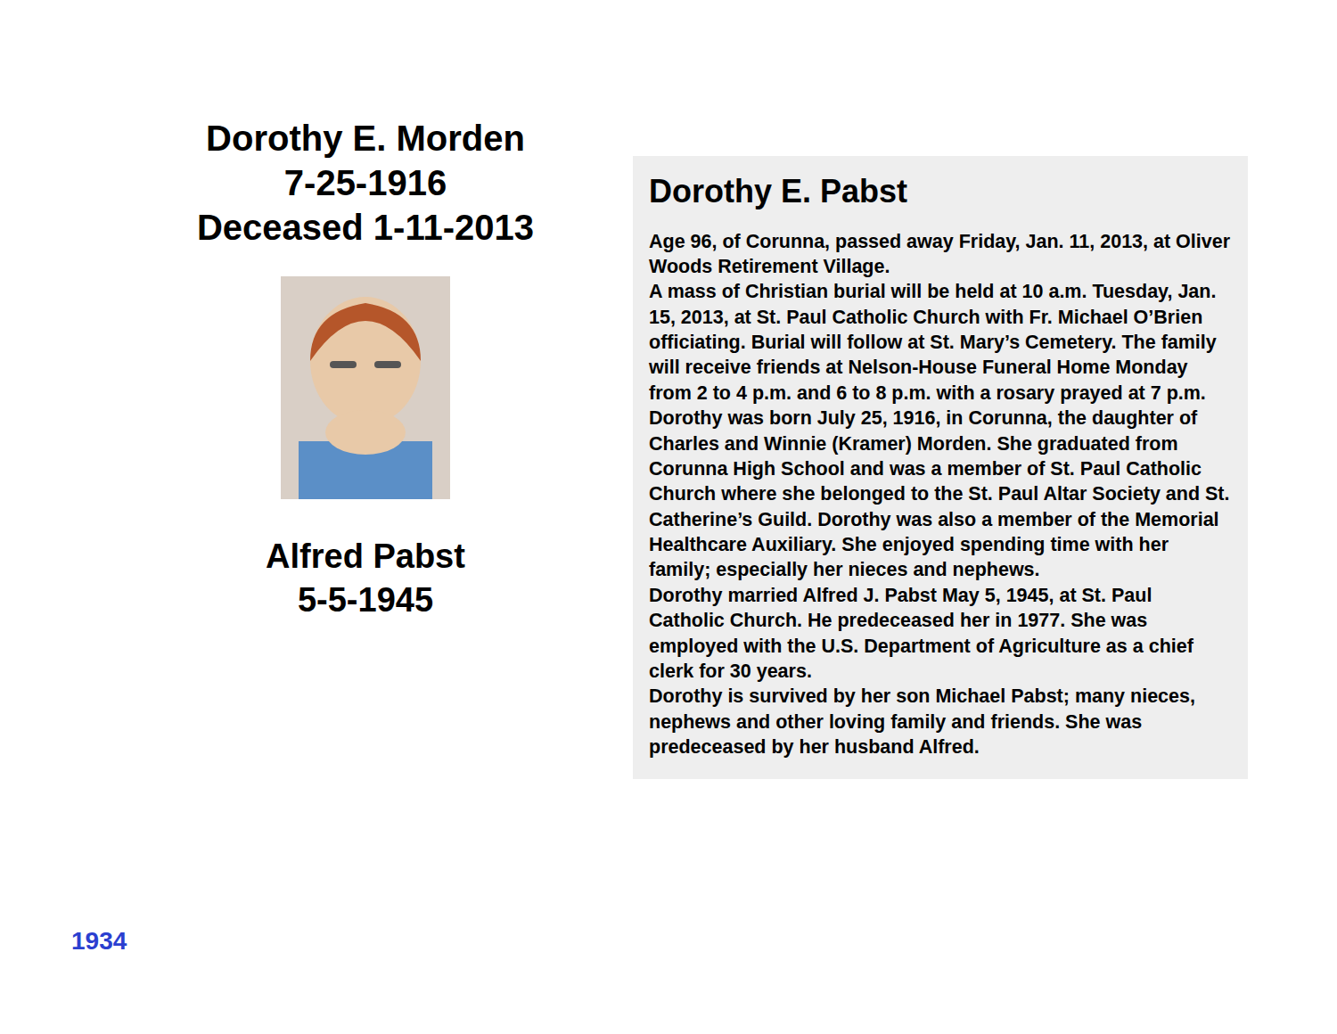Dorothy E. Morden
7-25-1916
Deceased 1-11-2013
Alfred Pabst
5-5-1945
1934
Dorothy E. Pabst
Age 96, of Corunna, passed away Friday, Jan. 11, 2013, at Oliver Woods Retirement Village.
A mass of Christian burial will be held at 10 a.m. Tuesday, Jan. 15, 2013, at St. Paul Catholic Church with Fr. Michael O’Brien officiating. Burial will follow at St. Mary’s Cemetery. The family will receive friends at Nelson-House Funeral Home Monday from 2 to 4 p.m. and 6 to 8 p.m. with a rosary prayed at 7 p.m.
Dorothy was born July 25, 1916, in Corunna, the daughter of Charles and Winnie (Kramer) Morden. She graduated from Corunna High School and was a member of St. Paul Catholic Church where she belonged to the St. Paul Altar Society and St. Catherine’s Guild. Dorothy was also a member of the Memorial Healthcare Auxiliary. She enjoyed spending time with her family; especially her nieces and nephews.
Dorothy married Alfred J. Pabst May 5, 1945, at St. Paul Catholic Church. He predeceased her in 1977. She was employed with the U.S. Department of Agriculture as a chief clerk for 30 years.
Dorothy is survived by her son Michael Pabst; many nieces, nephews and other loving family and friends. She was predeceased by her husband Alfred.